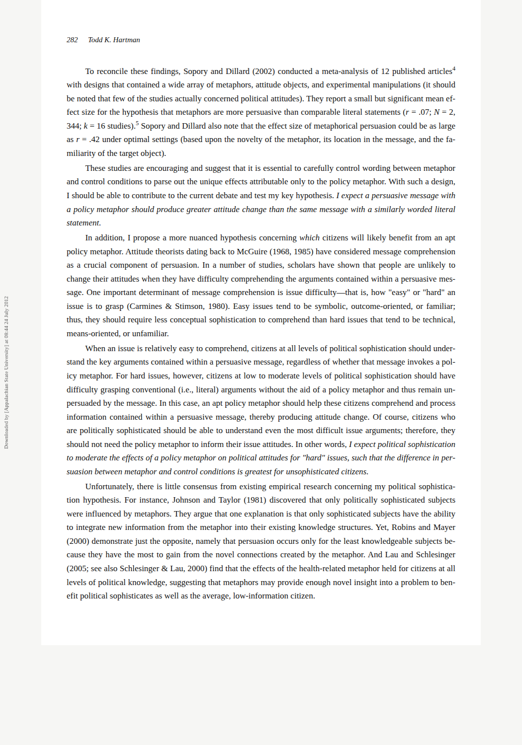Downloaded by [Appalachian State University] at 08:44 24 July 2012
282 Todd K. Hartman
To reconcile these findings, Sopory and Dillard (2002) conducted a meta-analysis of 12 published articles4 with designs that contained a wide array of metaphors, attitude objects, and experimental manipulations (it should be noted that few of the studies actually concerned political attitudes). They report a small but significant mean effect size for the hypothesis that metaphors are more persuasive than comparable literal statements (r = .07; N = 2, 344; k = 16 studies).5 Sopory and Dillard also note that the effect size of metaphorical persuasion could be as large as r = .42 under optimal settings (based upon the novelty of the metaphor, its location in the message, and the familiarity of the target object).
These studies are encouraging and suggest that it is essential to carefully control wording between metaphor and control conditions to parse out the unique effects attributable only to the policy metaphor. With such a design, I should be able to contribute to the current debate and test my key hypothesis. I expect a persuasive message with a policy metaphor should produce greater attitude change than the same message with a similarly worded literal statement.
In addition, I propose a more nuanced hypothesis concerning which citizens will likely benefit from an apt policy metaphor. Attitude theorists dating back to McGuire (1968, 1985) have considered message comprehension as a crucial component of persuasion. In a number of studies, scholars have shown that people are unlikely to change their attitudes when they have difficulty comprehending the arguments contained within a persuasive message. One important determinant of message comprehension is issue difficulty—that is, how "easy" or "hard" an issue is to grasp (Carmines & Stimson, 1980). Easy issues tend to be symbolic, outcome-oriented, or familiar; thus, they should require less conceptual sophistication to comprehend than hard issues that tend to be technical, means-oriented, or unfamiliar.
When an issue is relatively easy to comprehend, citizens at all levels of political sophistication should understand the key arguments contained within a persuasive message, regardless of whether that message invokes a policy metaphor. For hard issues, however, citizens at low to moderate levels of political sophistication should have difficulty grasping conventional (i.e., literal) arguments without the aid of a policy metaphor and thus remain unpersuaded by the message. In this case, an apt policy metaphor should help these citizens comprehend and process information contained within a persuasive message, thereby producing attitude change. Of course, citizens who are politically sophisticated should be able to understand even the most difficult issue arguments; therefore, they should not need the policy metaphor to inform their issue attitudes. In other words, I expect political sophistication to moderate the effects of a policy metaphor on political attitudes for "hard" issues, such that the difference in persuasion between metaphor and control conditions is greatest for unsophisticated citizens.
Unfortunately, there is little consensus from existing empirical research concerning my political sophistication hypothesis. For instance, Johnson and Taylor (1981) discovered that only politically sophisticated subjects were influenced by metaphors. They argue that one explanation is that only sophisticated subjects have the ability to integrate new information from the metaphor into their existing knowledge structures. Yet, Robins and Mayer (2000) demonstrate just the opposite, namely that persuasion occurs only for the least knowledgeable subjects because they have the most to gain from the novel connections created by the metaphor. And Lau and Schlesinger (2005; see also Schlesinger & Lau, 2000) find that the effects of the health-related metaphor held for citizens at all levels of political knowledge, suggesting that metaphors may provide enough novel insight into a problem to benefit political sophisticates as well as the average, low-information citizen.